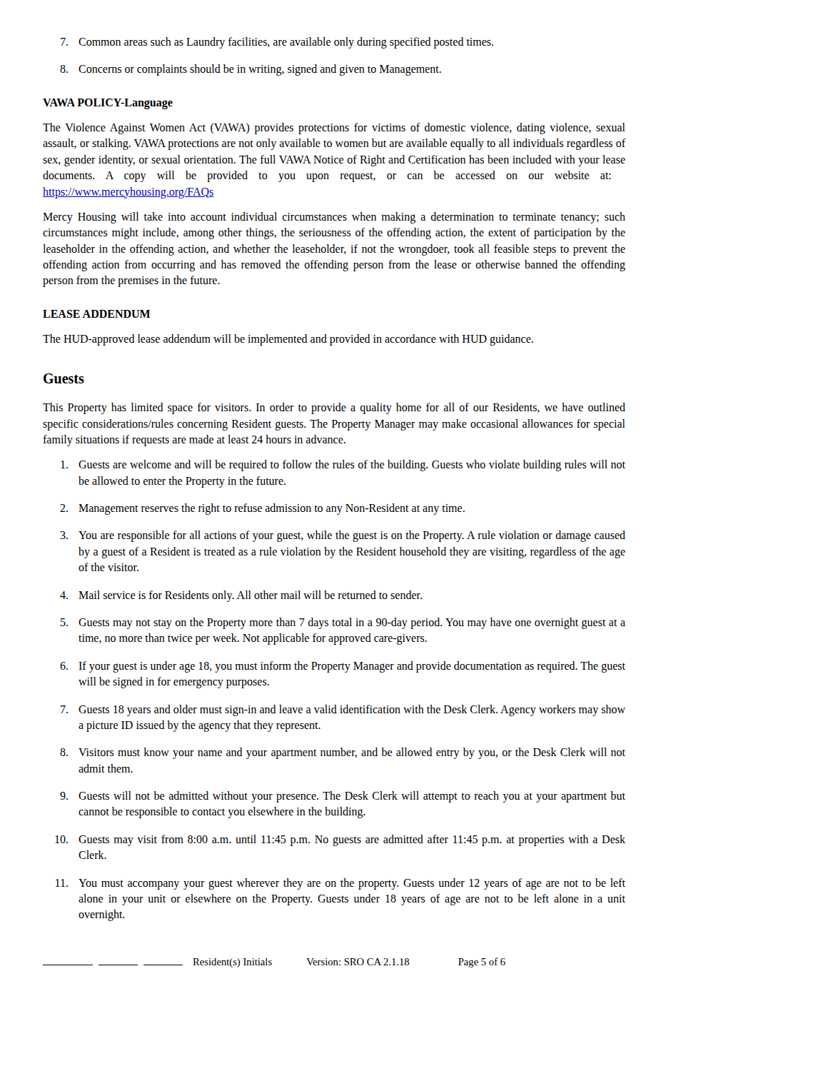Common areas such as Laundry facilities, are available only during specified posted times.
Concerns or complaints should be in writing, signed and given to Management.
VAWA POLICY-Language
The Violence Against Women Act (VAWA) provides protections for victims of domestic violence, dating violence, sexual assault, or stalking. VAWA protections are not only available to women but are available equally to all individuals regardless of sex, gender identity, or sexual orientation. The full VAWA Notice of Right and Certification has been included with your lease documents. A copy will be provided to you upon request, or can be accessed on our website at: https://www.mercyhousing.org/FAQs
Mercy Housing will take into account individual circumstances when making a determination to terminate tenancy; such circumstances might include, among other things, the seriousness of the offending action, the extent of participation by the leaseholder in the offending action, and whether the leaseholder, if not the wrongdoer, took all feasible steps to prevent the offending action from occurring and has removed the offending person from the lease or otherwise banned the offending person from the premises in the future.
LEASE ADDENDUM
The HUD-approved lease addendum will be implemented and provided in accordance with HUD guidance.
Guests
This Property has limited space for visitors. In order to provide a quality home for all of our Residents, we have outlined specific considerations/rules concerning Resident guests. The Property Manager may make occasional allowances for special family situations if requests are made at least 24 hours in advance.
Guests are welcome and will be required to follow the rules of the building. Guests who violate building rules will not be allowed to enter the Property in the future.
Management reserves the right to refuse admission to any Non-Resident at any time.
You are responsible for all actions of your guest, while the guest is on the Property. A rule violation or damage caused by a guest of a Resident is treated as a rule violation by the Resident household they are visiting, regardless of the age of the visitor.
Mail service is for Residents only. All other mail will be returned to sender.
Guests may not stay on the Property more than 7 days total in a 90-day period. You may have one overnight guest at a time, no more than twice per week. Not applicable for approved care-givers.
If your guest is under age 18, you must inform the Property Manager and provide documentation as required. The guest will be signed in for emergency purposes.
Guests 18 years and older must sign-in and leave a valid identification with the Desk Clerk. Agency workers may show a picture ID issued by the agency that they represent.
Visitors must know your name and your apartment number, and be allowed entry by you, or the Desk Clerk will not admit them.
Guests will not be admitted without your presence. The Desk Clerk will attempt to reach you at your apartment but cannot be responsible to contact you elsewhere in the building.
Guests may visit from 8:00 a.m. until 11:45 p.m. No guests are admitted after 11:45 p.m. at properties with a Desk Clerk.
You must accompany your guest wherever they are on the property. Guests under 12 years of age are not to be left alone in your unit or elsewhere on the Property. Guests under 18 years of age are not to be left alone in a unit overnight.
Resident(s) Initials Version: SRO CA 2.1.18 Page 5 of 6